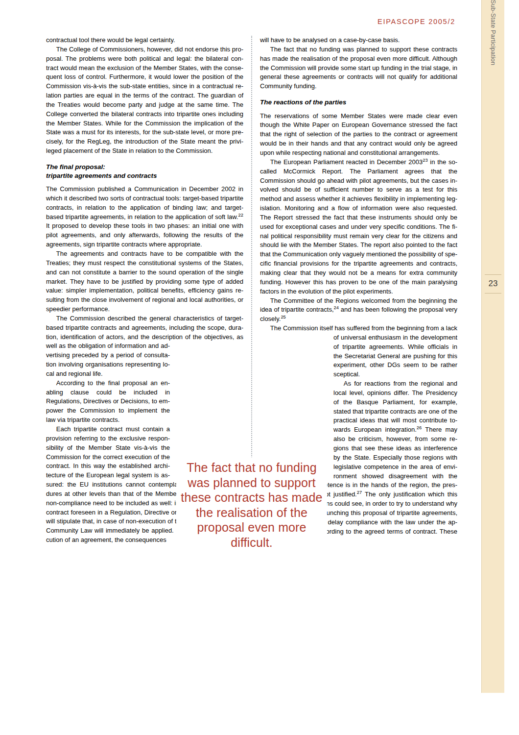The Changing Dynamics of Sub-State Participation
23
EIPASCOPE 2005/2
contractual tool there would be legal certainty.
The College of Commissioners, however, did not endorse this proposal. The problems were both political and legal: the bilateral contract would mean the exclusion of the Member States, with the consequent loss of control. Furthermore, it would lower the position of the Commission vis-à-vis the sub-state entities, since in a contractual relation parties are equal in the terms of the contract. The guardian of the Treaties would become party and judge at the same time. The College converted the bilateral contracts into tripartite ones including the Member States. While for the Commission the implication of the State was a must for its interests, for the sub-state level, or more precisely, for the RegLeg, the introduction of the State meant the privileged placement of the State in relation to the Commission.
The final proposal:
tripartite agreements and contracts
The Commission published a Communication in December 2002 in which it described two sorts of contractual tools: target-based tripartite contracts, in relation to the application of binding law; and target-based tripartite agreements, in relation to the application of soft law.22 It proposed to develop these tools in two phases: an initial one with pilot agreements, and only afterwards, following the results of the agreements, sign tripartite contracts where appropriate.
The agreements and contracts have to be compatible with the Treaties; they must respect the constitutional systems of the States, and can not constitute a barrier to the sound operation of the single market. They have to be justified by providing some type of added value: simpler implementation, political benefits, efficiency gains resulting from the close involvement of regional and local authorities, or speedier performance.
The Commission described the general characteristics of target-based tripartite contracts and agreements, including the scope, duration, identification of actors, and the description of the objectives, as well as the obligation of information and advertising preceded by a period of consultation involving organisations representing local and regional life.
According to the final proposal an enabling clause could be included in Regulations, Directives or Decisions, to empower the Commission to implement the law via tripartite contracts.
Each tripartite contract must contain a provision referring to the exclusive responsibility of the Member State vis-à-vis the Commission for the correct execution of the contract. In this way the established architecture of the European legal system is assured: the EU institutions cannot contemplate infringement procedures at other levels than that of the Member States. The effects of non-compliance need to be included as well: in the case of a tripartite contract foreseen in a Regulation, Directive or Decision, the basic act will stipulate that, in case of non-execution of the contract, the rules of Community Law will immediately be applied. In the case of non-execution of an agreement, the consequences
will have to be analysed on a case-by-case basis.
The fact that no funding was planned to support these contracts has made the realisation of the proposal even more difficult. Although the Commission will provide some start up funding in the trial stage, in general these agreements or contracts will not qualify for additional Community funding.
The reactions of the parties
The reservations of some Member States were made clear even though the White Paper on European Governance stressed the fact that the right of selection of the parties to the contract or agreement would be in their hands and that any contract would only be agreed upon while respecting national and constitutional arrangements.
The European Parliament reacted in December 200323 in the so-called McCormick Report. The Parliament agrees that the Commission should go ahead with pilot agreements, but the cases involved should be of sufficient number to serve as a test for this method and assess whether it achieves flexibility in implementing legislation. Monitoring and a flow of information were also requested. The Report stressed the fact that these instruments should only be used for exceptional cases and under very specific conditions. The final political responsibility must remain very clear for the citizens and should lie with the Member States. The report also pointed to the fact that the Communication only vaguely mentioned the possibility of specific financial provisions for the tripartite agreements and contracts, making clear that they would not be a means for extra community funding. However this has proven to be one of the main paralysing factors in the evolution of the pilot experiments.
The Committee of the Regions welcomed from the beginning the idea of tripartite contracts,24 and has been following the proposal very closely.25
The Commission itself has suffered from the beginning from a lack of universal enthusiasm in the development of tripartite agreements. While officials in the Secretariat General are pushing for this experiment, other DGs seem to be rather sceptical.
As for reactions from the regional and local level, opinions differ. The Presidency of the Basque Parliament, for example, stated that tripartite contracts are one of the practical ideas that will most contribute towards European integration.26 There may also be criticism, however, from some regions that see these ideas as interference by the State. Especially those regions with legislative competence in the area of environment showed disagreement with the proposals: if the competence is in the hands of the region, the presence of the state is not justified.27 The only justification which this sceptical group of regions could see, in order to try to understand why the Commission was launching this proposal of tripartite agreements, would be the "offer" to delay compliance with the law under the appearance of acting according to the agreed terms of contract. These regions
The fact that no funding was planned to support these contracts has made the realisation of the proposal even more difficult.